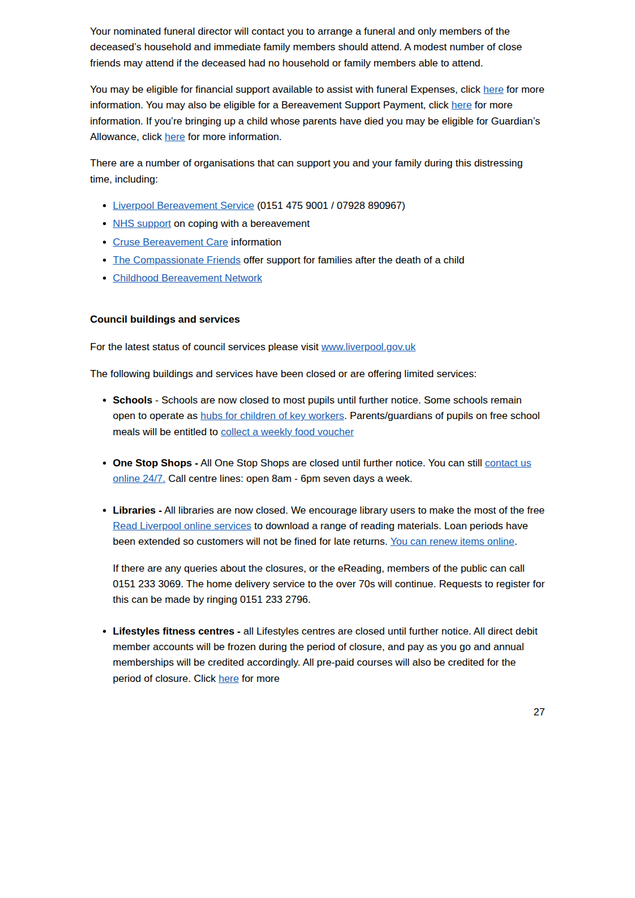Your nominated funeral director will contact you to arrange a funeral and only members of the deceased’s household and immediate family members should attend. A modest number of close friends may attend if the deceased had no household or family members able to attend.
You may be eligible for financial support available to assist with funeral Expenses, click here for more information. You may also be eligible for a Bereavement Support Payment, click here for more information. If you’re bringing up a child whose parents have died you may be eligible for Guardian’s Allowance, click here for more information.
There are a number of organisations that can support you and your family during this distressing time, including:
Liverpool Bereavement Service (0151 475 9001 / 07928 890967)
NHS support on coping with a bereavement
Cruse Bereavement Care information
The Compassionate Friends offer support for families after the death of a child
Childhood Bereavement Network
Council buildings and services
For the latest status of council services please visit www.liverpool.gov.uk
The following buildings and services have been closed or are offering limited services:
Schools - Schools are now closed to most pupils until further notice. Some schools remain open to operate as hubs for children of key workers. Parents/guardians of pupils on free school meals will be entitled to collect a weekly food voucher
One Stop Shops - All One Stop Shops are closed until further notice. You can still contact us online 24/7. Call centre lines: open 8am - 6pm seven days a week.
Libraries - All libraries are now closed. We encourage library users to make the most of the free Read Liverpool online services to download a range of reading materials. Loan periods have been extended so customers will not be fined for late returns. You can renew items online.
If there are any queries about the closures, or the eReading, members of the public can call 0151 233 3069. The home delivery service to the over 70s will continue. Requests to register for this can be made by ringing 0151 233 2796.
Lifestyles fitness centres - all Lifestyles centres are closed until further notice. All direct debit member accounts will be frozen during the period of closure, and pay as you go and annual memberships will be credited accordingly. All pre-paid courses will also be credited for the period of closure. Click here for more
27